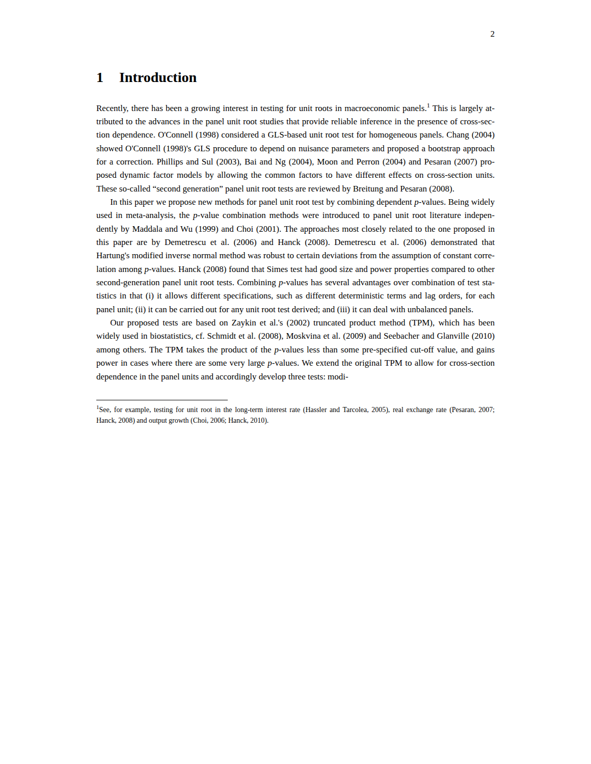2
1 Introduction
Recently, there has been a growing interest in testing for unit roots in macroeconomic panels.1 This is largely attributed to the advances in the panel unit root studies that provide reliable inference in the presence of cross-section dependence. O'Connell (1998) considered a GLS-based unit root test for homogeneous panels. Chang (2004) showed O'Connell (1998)'s GLS procedure to depend on nuisance parameters and proposed a bootstrap approach for a correction. Phillips and Sul (2003), Bai and Ng (2004), Moon and Perron (2004) and Pesaran (2007) proposed dynamic factor models by allowing the common factors to have different effects on cross-section units. These so-called “second generation” panel unit root tests are reviewed by Breitung and Pesaran (2008).
In this paper we propose new methods for panel unit root test by combining dependent p-values. Being widely used in meta-analysis, the p-value combination methods were introduced to panel unit root literature independently by Maddala and Wu (1999) and Choi (2001). The approaches most closely related to the one proposed in this paper are by Demetrescu et al. (2006) and Hanck (2008). Demetrescu et al. (2006) demonstrated that Hartung's modified inverse normal method was robust to certain deviations from the assumption of constant correlation among p-values. Hanck (2008) found that Simes test had good size and power properties compared to other second-generation panel unit root tests. Combining p-values has several advantages over combination of test statistics in that (i) it allows different specifications, such as different deterministic terms and lag orders, for each panel unit; (ii) it can be carried out for any unit root test derived; and (iii) it can deal with unbalanced panels.
Our proposed tests are based on Zaykin et al.'s (2002) truncated product method (TPM), which has been widely used in biostatistics, cf. Schmidt et al. (2008), Moskvina et al. (2009) and Seebacher and Glanville (2010) among others. The TPM takes the product of the p-values less than some pre-specified cut-off value, and gains power in cases where there are some very large p-values. We extend the original TPM to allow for cross-section dependence in the panel units and accordingly develop three tests: modi-
1See, for example, testing for unit root in the long-term interest rate (Hassler and Tarcolea, 2005), real exchange rate (Pesaran, 2007; Hanck, 2008) and output growth (Choi, 2006; Hanck, 2010).